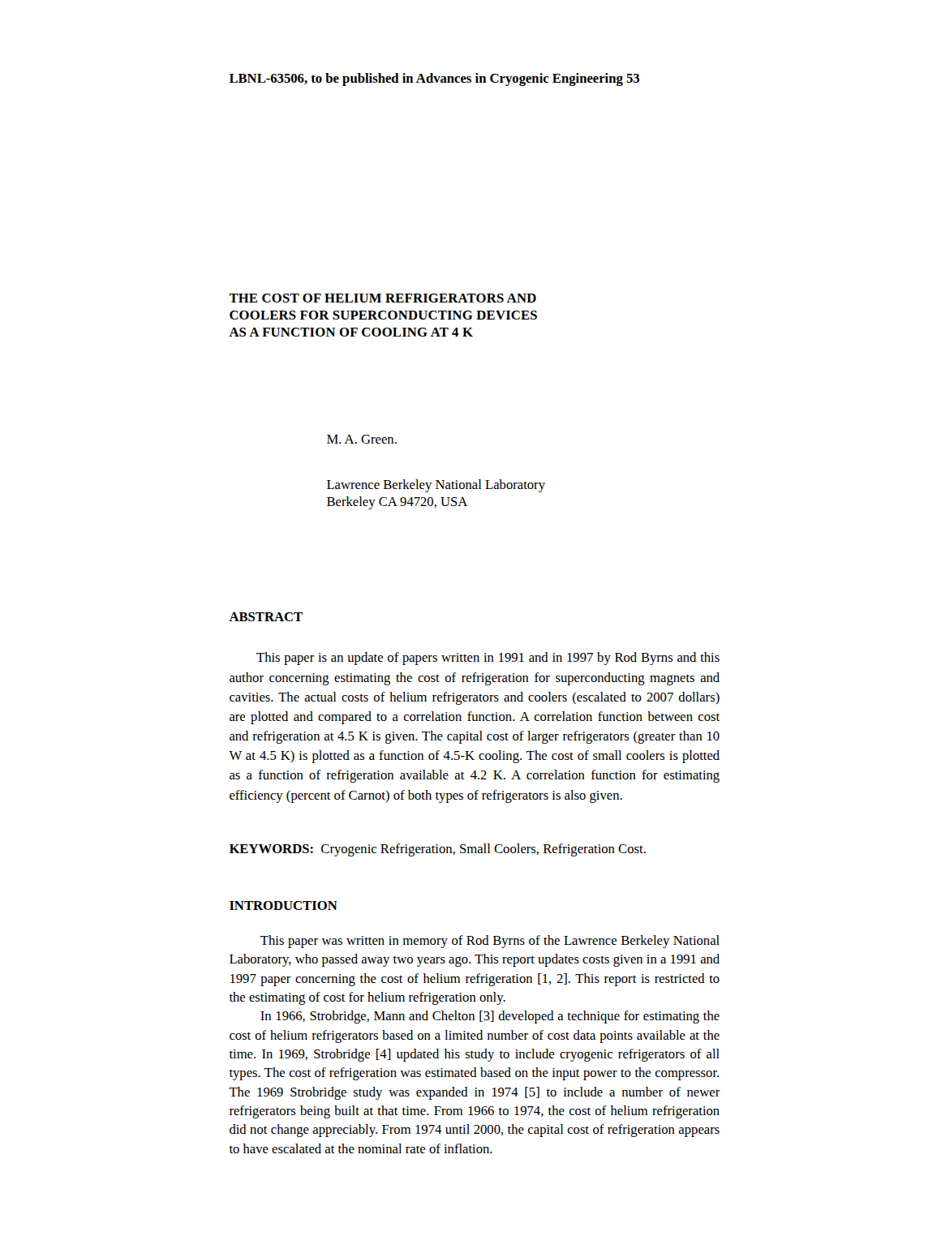LBNL-63506, to be published in Advances in Cryogenic Engineering 53
The Cost of Helium Refrigerators and
Coolers for Superconducting Devices
as a Function of Cooling at 4 K
M. A. Green.
Lawrence Berkeley National Laboratory
Berkeley CA 94720, USA
Abstract
This paper is an update of papers written in 1991 and in 1997 by Rod Byrns and this author concerning estimating the cost of refrigeration for superconducting magnets and cavities. The actual costs of helium refrigerators and coolers (escalated to 2007 dollars) are plotted and compared to a correlation function. A correlation function between cost and refrigeration at 4.5 K is given. The capital cost of larger refrigerators (greater than 10 W at 4.5 K) is plotted as a function of 4.5-K cooling. The cost of small coolers is plotted as a function of refrigeration available at 4.2 K. A correlation function for estimating efficiency (percent of Carnot) of both types of refrigerators is also given.
KEYWORDS: Cryogenic Refrigeration, Small Coolers, Refrigeration Cost.
Introduction
This paper was written in memory of Rod Byrns of the Lawrence Berkeley National Laboratory, who passed away two years ago. This report updates costs given in a 1991 and 1997 paper concerning the cost of helium refrigeration [1, 2]. This report is restricted to the estimating of cost for helium refrigeration only.
In 1966, Strobridge, Mann and Chelton [3] developed a technique for estimating the cost of helium refrigerators based on a limited number of cost data points available at the time. In 1969, Strobridge [4] updated his study to include cryogenic refrigerators of all types. The cost of refrigeration was estimated based on the input power to the compressor. The 1969 Strobridge study was expanded in 1974 [5] to include a number of newer refrigerators being built at that time. From 1966 to 1974, the cost of helium refrigeration did not change appreciably. From 1974 until 2000, the capital cost of refrigeration appears to have escalated at the nominal rate of inflation.